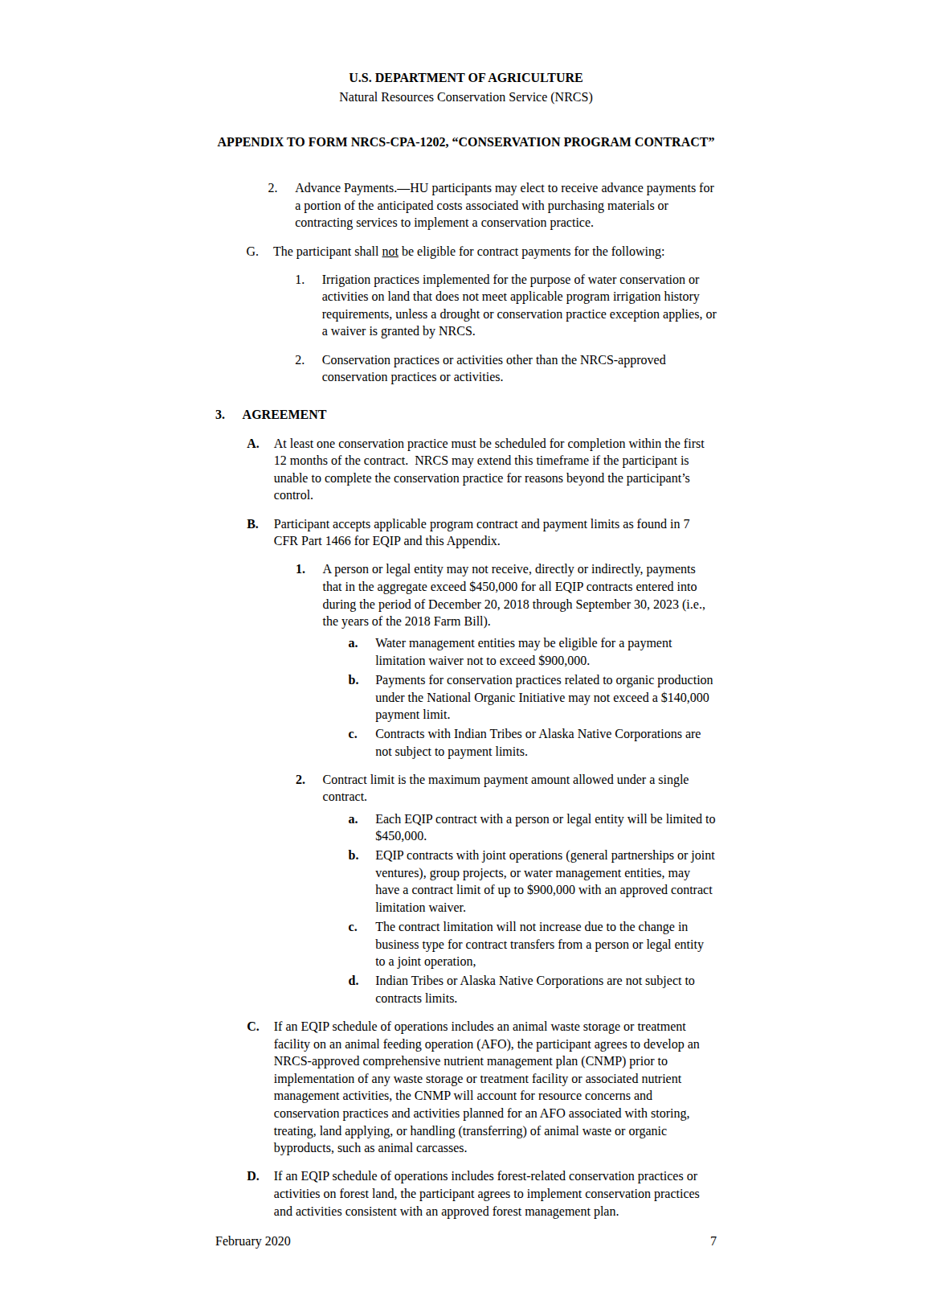U.S. DEPARTMENT OF AGRICULTURE
Natural Resources Conservation Service (NRCS)
APPENDIX TO FORM NRCS-CPA-1202, “CONSERVATION PROGRAM CONTRACT”
2. Advance Payments.—HU participants may elect to receive advance payments for a portion of the anticipated costs associated with purchasing materials or contracting services to implement a conservation practice.
G. The participant shall not be eligible for contract payments for the following:
1. Irrigation practices implemented for the purpose of water conservation or activities on land that does not meet applicable program irrigation history requirements, unless a drought or conservation practice exception applies, or a waiver is granted by NRCS.
2. Conservation practices or activities other than the NRCS-approved conservation practices or activities.
3. AGREEMENT
A. At least one conservation practice must be scheduled for completion within the first 12 months of the contract. NRCS may extend this timeframe if the participant is unable to complete the conservation practice for reasons beyond the participant’s control.
B. Participant accepts applicable program contract and payment limits as found in 7 CFR Part 1466 for EQIP and this Appendix.
1. A person or legal entity may not receive, directly or indirectly, payments that in the aggregate exceed $450,000 for all EQIP contracts entered into during the period of December 20, 2018 through September 30, 2023 (i.e., the years of the 2018 Farm Bill).
a. Water management entities may be eligible for a payment limitation waiver not to exceed $900,000.
b. Payments for conservation practices related to organic production under the National Organic Initiative may not exceed a $140,000 payment limit.
c. Contracts with Indian Tribes or Alaska Native Corporations are not subject to payment limits.
2. Contract limit is the maximum payment amount allowed under a single contract.
a. Each EQIP contract with a person or legal entity will be limited to $450,000.
b. EQIP contracts with joint operations (general partnerships or joint ventures), group projects, or water management entities, may have a contract limit of up to $900,000 with an approved contract limitation waiver.
c. The contract limitation will not increase due to the change in business type for contract transfers from a person or legal entity to a joint operation,
d. Indian Tribes or Alaska Native Corporations are not subject to contracts limits.
C. If an EQIP schedule of operations includes an animal waste storage or treatment facility on an animal feeding operation (AFO), the participant agrees to develop an NRCS-approved comprehensive nutrient management plan (CNMP) prior to implementation of any waste storage or treatment facility or associated nutrient management activities, the CNMP will account for resource concerns and conservation practices and activities planned for an AFO associated with storing, treating, land applying, or handling (transferring) of animal waste or organic byproducts, such as animal carcasses.
D. If an EQIP schedule of operations includes forest-related conservation practices or activities on forest land, the participant agrees to implement conservation practices and activities consistent with an approved forest management plan.
February 2020 7